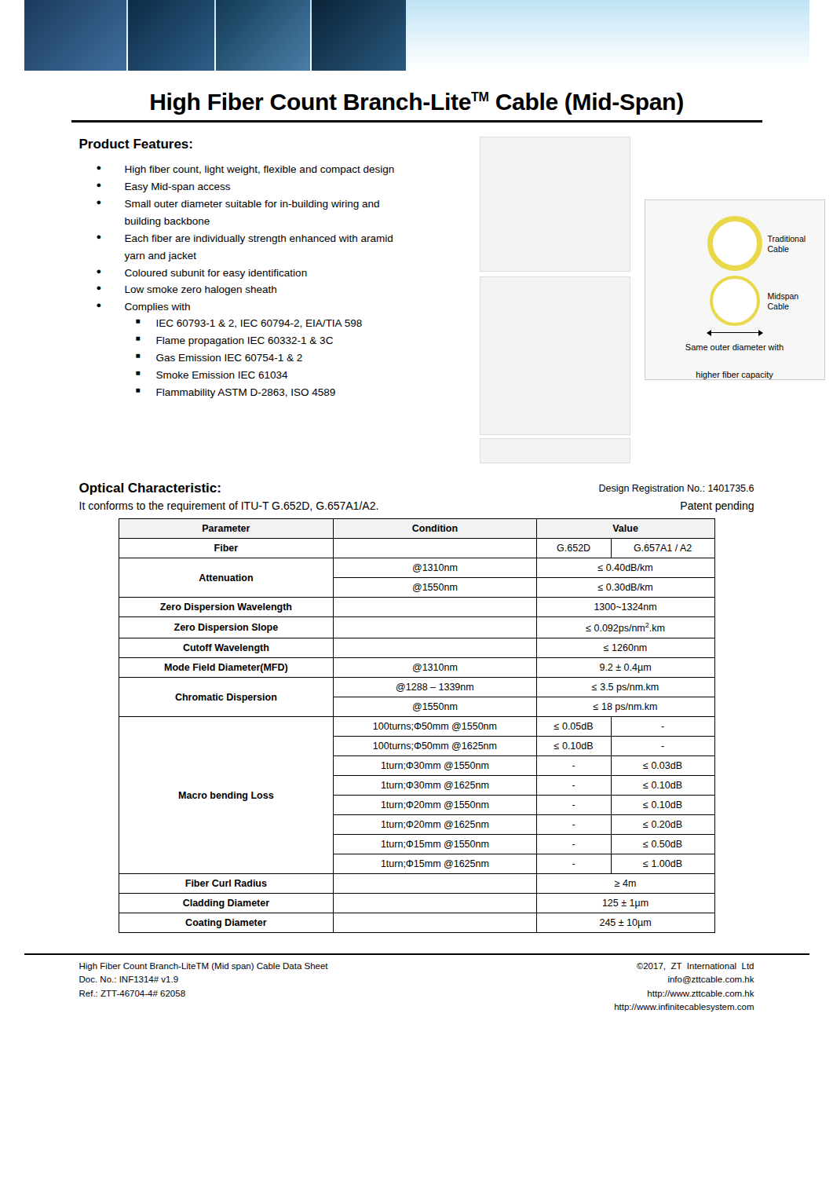High Fiber Count Branch-LiteTM Cable (Mid-Span)
Product Features:
High fiber count, light weight, flexible and compact design
Easy Mid-span access
Small outer diameter suitable for in-building wiring and
building backbone
Each fiber are individually strength enhanced with aramid
yarn and jacket
Coloured subunit for easy identification
Low smoke zero halogen sheath
Complies with
IEC 60793-1 & 2, IEC 60794-2, EIA/TIA 598
Flame propagation IEC 60332-1 & 3C
Gas Emission IEC 60754-1 & 2
Smoke Emission IEC 61034
Flammability ASTM D-2863, ISO 4589
Traditional
Cable
Midspan
Cable
Same outer diameter with
higher fiber capacity
Optical Characteristic:
Design Registration No.: 1401735.6
It conforms to the requirement of ITU-T G.652D, G.657A1/A2. Patent pending
| Parameter | Condition | Value |
| --- | --- | --- |
| Fiber | | G.652D | G.657A1 / A2 |
| Attenuation | @1310nm | ≤ 0.40dB/km |
| @1550nm | ≤ 0.30dB/km |
| Zero Dispersion Wavelength | | 1300~1324nm |
| Zero Dispersion Slope | | ≤ 0.092ps/nm 2 .km |
| Cutoff Wavelength | | ≤ 1260nm |
| Mode Field Diameter(MFD) | @1310nm | 9.2 ± 0.4µm |
| Chromatic Dispersion | @1288 – 1339nm | ≤ 3.5 ps/nm.km |
| @1550nm | ≤ 18 ps/nm.km |
| Macro bending Loss | 100turns;Φ50mm @1550nm | ≤ 0.05dB | - |
| 100turns;Φ50mm @1625nm | ≤ 0.10dB | - |
| 1turn;Φ30mm @1550nm | - | ≤ 0.03dB |
| 1turn;Φ30mm @1625nm | - | ≤ 0.10dB |
| 1turn;Φ20mm @1550nm | - | ≤ 0.10dB |
| 1turn;Φ20mm @1625nm | - | ≤ 0.20dB |
| 1turn;Φ15mm @1550nm | - | ≤ 0.50dB |
| 1turn;Φ15mm @1625nm | - | ≤ 1.00dB |
| Fiber Curl Radius | | ≥ 4m |
| Cladding Diameter | | 125 ± 1µm |
| Coating Diameter | | 245 ± 10µm |
High Fiber Count Branch-LiteTM (Mid span) Cable Data Sheet
Doc. No.: INF1314# v1.9
Ref.: ZTT-46704-4# 62058
©2017, ZT International Ltd
info@zttcable.com.hk
http://www.zttcable.com.hk
http://www.infinitecablesystem.com